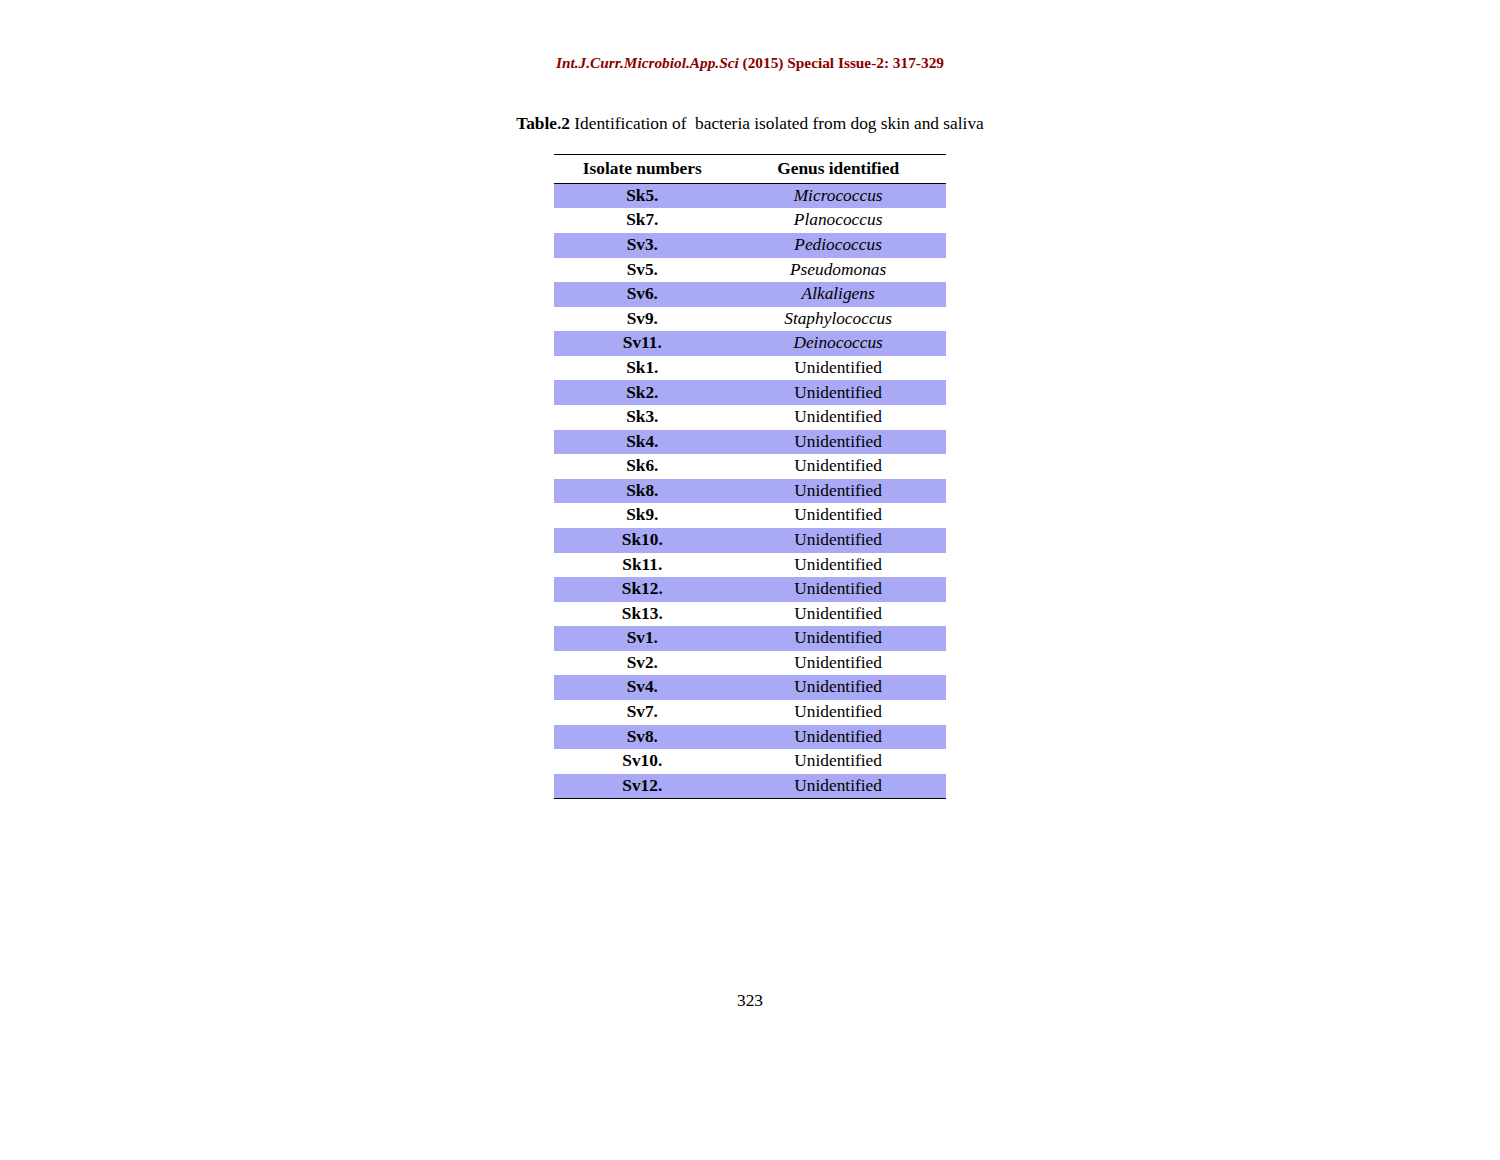Int.J.Curr.Microbiol.App.Sci (2015) Special Issue-2: 317-329
Table.2 Identification of bacteria isolated from dog skin and saliva
| Isolate numbers | Genus identified |
| --- | --- |
| Sk5. | Micrococcus |
| Sk7. | Planococcus |
| Sv3. | Pediococcus |
| Sv5. | Pseudomonas |
| Sv6. | Alkaligens |
| Sv9. | Staphylococcus |
| Sv11. | Deinococcus |
| Sk1. | Unidentified |
| Sk2. | Unidentified |
| Sk3. | Unidentified |
| Sk4. | Unidentified |
| Sk6. | Unidentified |
| Sk8. | Unidentified |
| Sk9. | Unidentified |
| Sk10. | Unidentified |
| Sk11. | Unidentified |
| Sk12. | Unidentified |
| Sk13. | Unidentified |
| Sv1. | Unidentified |
| Sv2. | Unidentified |
| Sv4. | Unidentified |
| Sv7. | Unidentified |
| Sv8. | Unidentified |
| Sv10. | Unidentified |
| Sv12. | Unidentified |
323